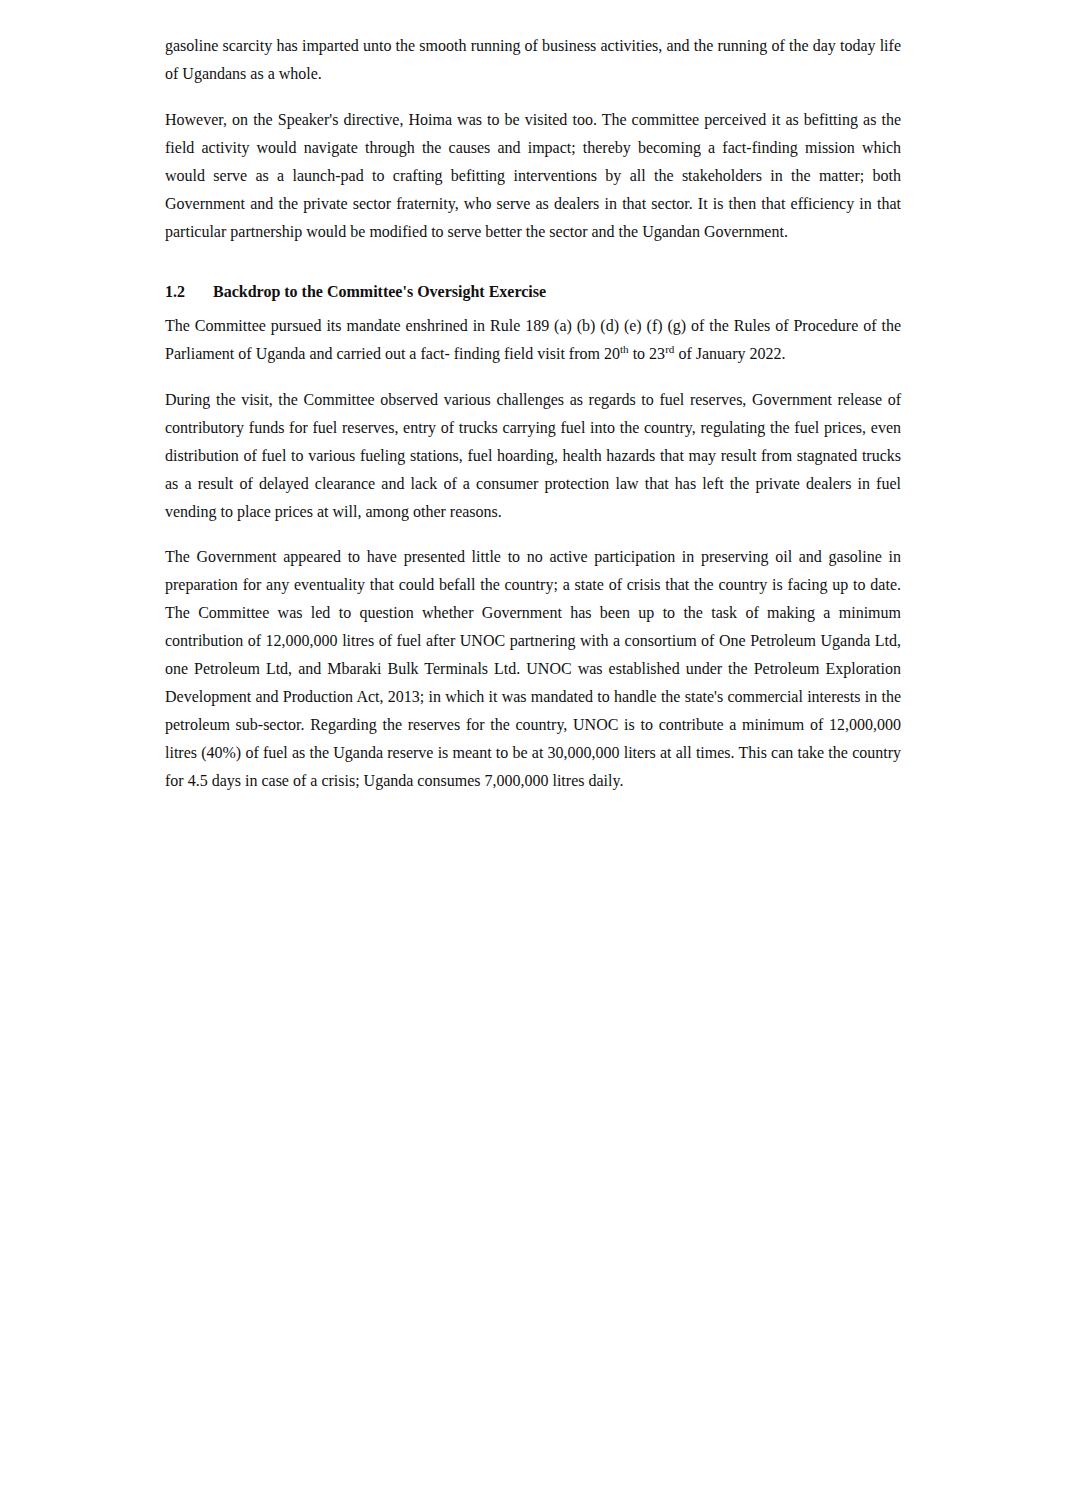gasoline scarcity has imparted unto the smooth running of business activities, and the running of the day today life of Ugandans as a whole.
However, on the Speaker's directive, Hoima was to be visited too. The committee perceived it as befitting as the field activity would navigate through the causes and impact; thereby becoming a fact-finding mission which would serve as a launch-pad to crafting befitting interventions by all the stakeholders in the matter; both Government and the private sector fraternity, who serve as dealers in that sector. It is then that efficiency in that particular partnership would be modified to serve better the sector and the Ugandan Government.
1.2 Backdrop to the Committee's Oversight Exercise
The Committee pursued its mandate enshrined in Rule 189 (a) (b) (d) (e) (f) (g) of the Rules of Procedure of the Parliament of Uganda and carried out a fact- finding field visit from 20th to 23rd of January 2022.
During the visit, the Committee observed various challenges as regards to fuel reserves, Government release of contributory funds for fuel reserves, entry of trucks carrying fuel into the country, regulating the fuel prices, even distribution of fuel to various fueling stations, fuel hoarding, health hazards that may result from stagnated trucks as a result of delayed clearance and lack of a consumer protection law that has left the private dealers in fuel vending to place prices at will, among other reasons.
The Government appeared to have presented little to no active participation in preserving oil and gasoline in preparation for any eventuality that could befall the country; a state of crisis that the country is facing up to date. The Committee was led to question whether Government has been up to the task of making a minimum contribution of 12,000,000 litres of fuel after UNOC partnering with a consortium of One Petroleum Uganda Ltd, one Petroleum Ltd, and Mbaraki Bulk Terminals Ltd. UNOC was established under the Petroleum Exploration Development and Production Act, 2013; in which it was mandated to handle the state's commercial interests in the petroleum sub-sector. Regarding the reserves for the country, UNOC is to contribute a minimum of 12,000,000 litres (40%) of fuel as the Uganda reserve is meant to be at 30,000,000 liters at all times. This can take the country for 4.5 days in case of a crisis; Uganda consumes 7,000,000 litres daily.